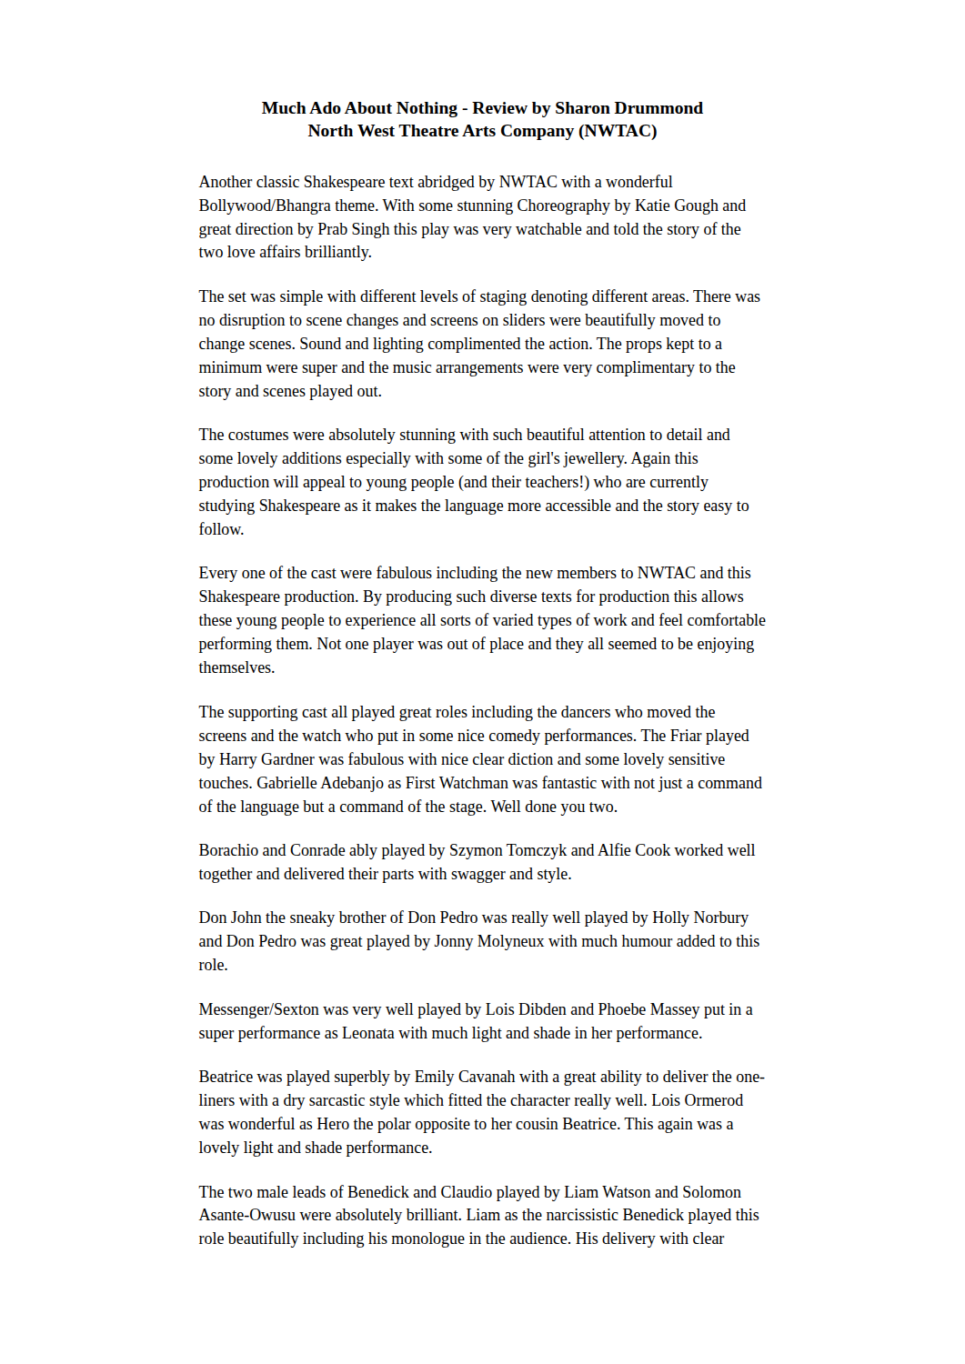Much Ado About Nothing - Review by Sharon Drummond
North West Theatre Arts Company (NWTAC)
Another classic Shakespeare text abridged by NWTAC with a wonderful Bollywood/Bhangra theme. With some stunning Choreography by Katie Gough and great direction by Prab Singh this play was very watchable and told the story of the two love affairs brilliantly.
The set was simple with different levels of staging denoting different areas. There was no disruption to scene changes and screens on sliders were beautifully moved to change scenes. Sound and lighting complimented the action. The props kept to a minimum were super and the music arrangements were very complimentary to the story and scenes played out.
The costumes were absolutely stunning with such beautiful attention to detail and some lovely additions especially with some of the girl's jewellery. Again this production will appeal to young people (and their teachers!) who are currently studying Shakespeare as it makes the language more accessible and the story easy to follow.
Every one of the cast were fabulous including the new members to NWTAC and this Shakespeare production. By producing such diverse texts for production this allows these young people to experience all sorts of varied types of work and feel comfortable performing them. Not one player was out of place and they all seemed to be enjoying themselves.
The supporting cast all played great roles including the dancers who moved the screens and the watch who put in some nice comedy performances. The Friar played by Harry Gardner was fabulous with nice clear diction and some lovely sensitive touches. Gabrielle Adebanjo as First Watchman was fantastic with not just a command of the language but a command of the stage. Well done you two.
Borachio and Conrade ably played by Szymon Tomczyk and Alfie Cook worked well together and delivered their parts with swagger and style.
Don John the sneaky brother of Don Pedro was really well played by Holly Norbury and Don Pedro was great played by Jonny Molyneux with much humour added to this role.
Messenger/Sexton was very well played by Lois Dibden and Phoebe Massey put in a super performance as Leonata with much light and shade in her performance.
Beatrice was played superbly by Emily Cavanah with a great ability to deliver the one-liners with a dry sarcastic style which fitted the character really well. Lois Ormerod was wonderful as Hero the polar opposite to her cousin Beatrice. This again was a lovely light and shade performance.
The two male leads of Benedick and Claudio played by Liam Watson and Solomon Asante-Owusu were absolutely brilliant. Liam as the narcissistic Benedick played this role beautifully including his monologue in the audience. His delivery with clear